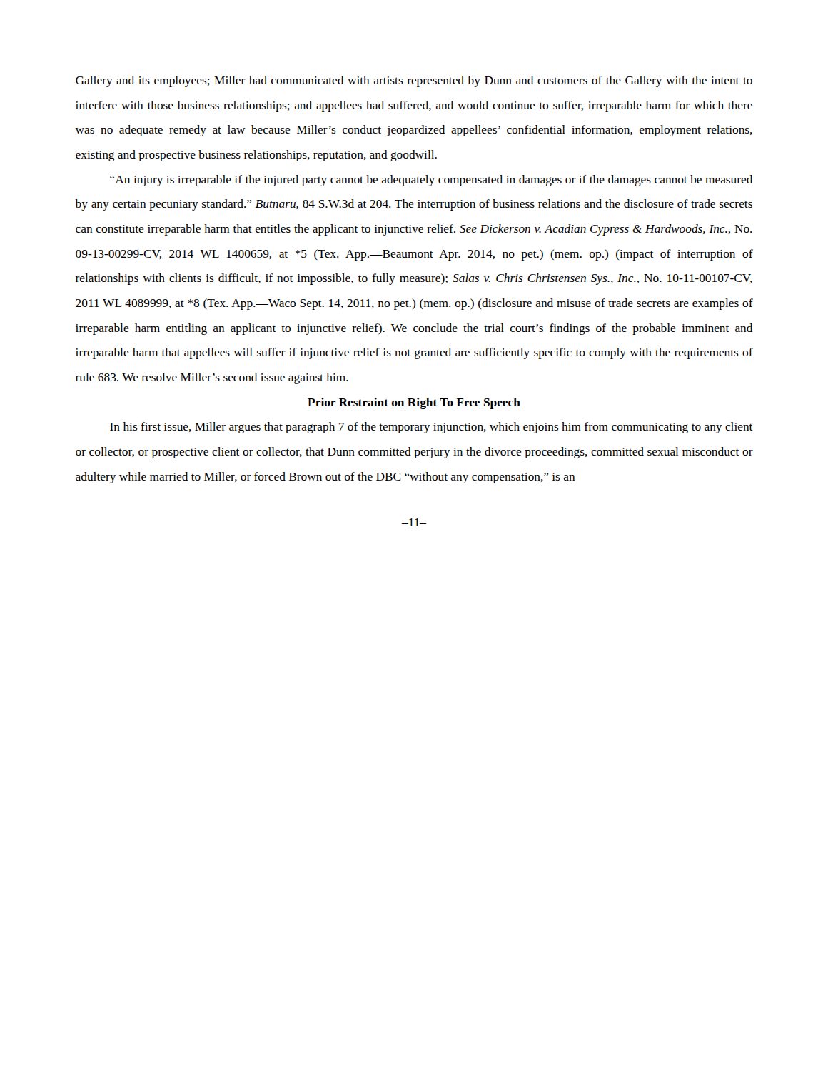Gallery and its employees; Miller had communicated with artists represented by Dunn and customers of the Gallery with the intent to interfere with those business relationships; and appellees had suffered, and would continue to suffer, irreparable harm for which there was no adequate remedy at law because Miller’s conduct jeopardized appellees’ confidential information, employment relations, existing and prospective business relationships, reputation, and goodwill.
“An injury is irreparable if the injured party cannot be adequately compensated in damages or if the damages cannot be measured by any certain pecuniary standard.” Butnaru, 84 S.W.3d at 204. The interruption of business relations and the disclosure of trade secrets can constitute irreparable harm that entitles the applicant to injunctive relief. See Dickerson v. Acadian Cypress & Hardwoods, Inc., No. 09-13-00299-CV, 2014 WL 1400659, at *5 (Tex. App.—Beaumont Apr. 2014, no pet.) (mem. op.) (impact of interruption of relationships with clients is difficult, if not impossible, to fully measure); Salas v. Chris Christensen Sys., Inc., No. 10-11-00107-CV, 2011 WL 4089999, at *8 (Tex. App.—Waco Sept. 14, 2011, no pet.) (mem. op.) (disclosure and misuse of trade secrets are examples of irreparable harm entitling an applicant to injunctive relief). We conclude the trial court’s findings of the probable imminent and irreparable harm that appellees will suffer if injunctive relief is not granted are sufficiently specific to comply with the requirements of rule 683. We resolve Miller’s second issue against him.
Prior Restraint on Right To Free Speech
In his first issue, Miller argues that paragraph 7 of the temporary injunction, which enjoins him from communicating to any client or collector, or prospective client or collector, that Dunn committed perjury in the divorce proceedings, committed sexual misconduct or adultery while married to Miller, or forced Brown out of the DBC “without any compensation,” is an
–11–